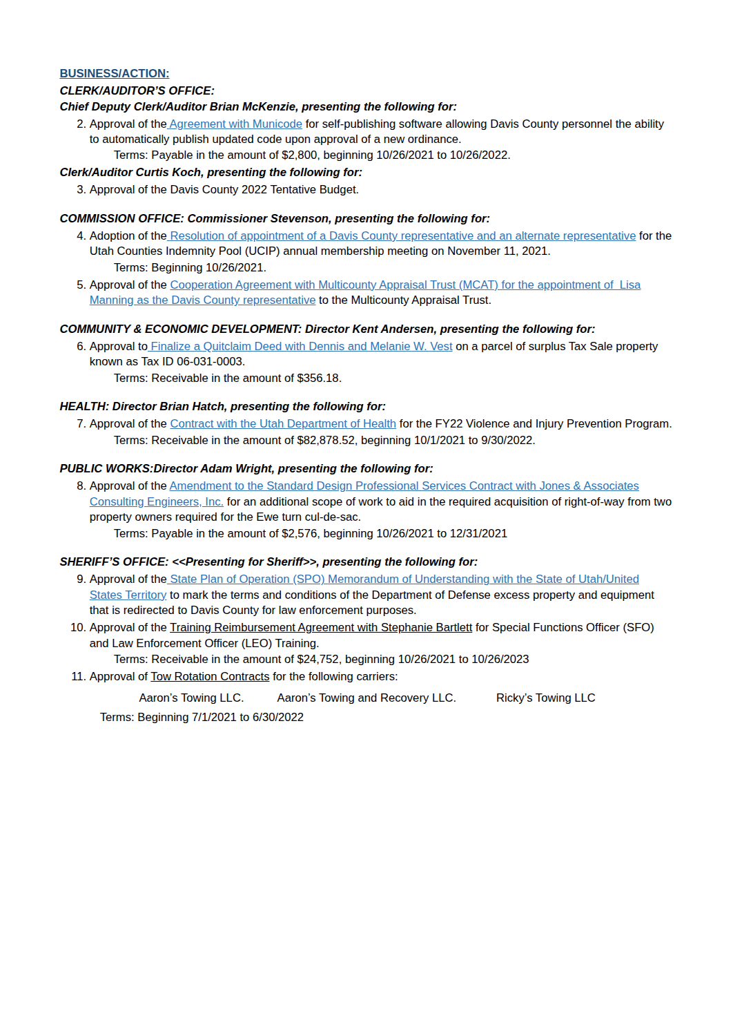BUSINESS/ACTION:
CLERK/AUDITOR’S OFFICE:
Chief Deputy Clerk/Auditor Brian McKenzie, presenting the following for:
Approval of the Agreement with Municode for self-publishing software allowing Davis County personnel the ability to automatically publish updated code upon approval of a new ordinance.
Terms: Payable in the amount of $2,800, beginning 10/26/2021 to 10/26/2022.
Clerk/Auditor Curtis Koch, presenting the following for:
Approval of the Davis County 2022 Tentative Budget.
COMMISSION OFFICE: Commissioner Stevenson, presenting the following for:
Adoption of the Resolution of appointment of a Davis County representative and an alternate representative for the Utah Counties Indemnity Pool (UCIP) annual membership meeting on November 11, 2021.
Terms: Beginning 10/26/2021.
Approval of the Cooperation Agreement with Multicounty Appraisal Trust (MCAT) for the appointment of Lisa Manning as the Davis County representative to the Multicounty Appraisal Trust.
COMMUNITY & ECONOMIC DEVELOPMENT: Director Kent Andersen, presenting the following for:
Approval to Finalize a Quitclaim Deed with Dennis and Melanie W. Vest on a parcel of surplus Tax Sale property known as Tax ID 06-031-0003.
Terms: Receivable in the amount of $356.18.
HEALTH: Director Brian Hatch, presenting the following for:
Approval of the Contract with the Utah Department of Health for the FY22 Violence and Injury Prevention Program.
Terms: Receivable in the amount of $82,878.52, beginning 10/1/2021 to 9/30/2022.
PUBLIC WORKS:Director Adam Wright, presenting the following for:
Approval of the Amendment to the Standard Design Professional Services Contract with Jones & Associates Consulting Engineers, Inc. for an additional scope of work to aid in the required acquisition of right-of-way from two property owners required for the Ewe turn cul-de-sac.
Terms: Payable in the amount of $2,576, beginning 10/26/2021 to 12/31/2021
SHERIFF’S OFFICE: <<Presenting for Sheriff>>, presenting the following for:
Approval of the State Plan of Operation (SPO) Memorandum of Understanding with the State of Utah/United States Territory to mark the terms and conditions of the Department of Defense excess property and equipment that is redirected to Davis County for law enforcement purposes.
Approval of the Training Reimbursement Agreement with Stephanie Bartlett for Special Functions Officer (SFO) and Law Enforcement Officer (LEO) Training.
Terms: Receivable in the amount of $24,752, beginning 10/26/2021 to 10/26/2023
Approval of Tow Rotation Contracts for the following carriers:
Aaron’s Towing LLC. Aaron’s Towing and Recovery LLC. Ricky’s Towing LLC
Terms: Beginning 7/1/2021 to 6/30/2022